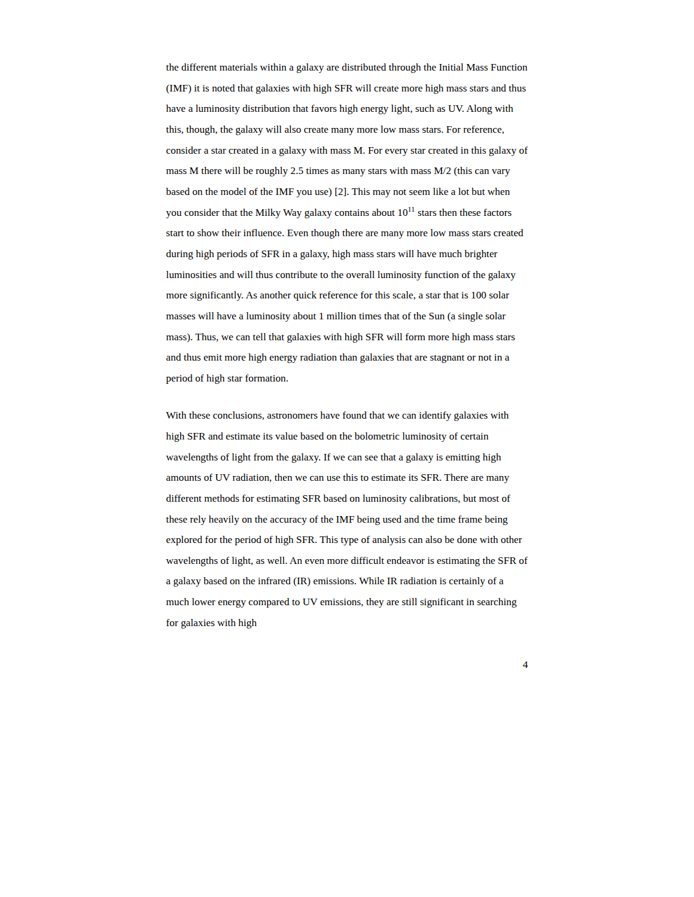the different materials within a galaxy are distributed through the Initial Mass Function (IMF) it is noted that galaxies with high SFR will create more high mass stars and thus have a luminosity distribution that favors high energy light, such as UV. Along with this, though, the galaxy will also create many more low mass stars. For reference, consider a star created in a galaxy with mass M. For every star created in this galaxy of mass M there will be roughly 2.5 times as many stars with mass M/2 (this can vary based on the model of the IMF you use) [2]. This may not seem like a lot but when you consider that the Milky Way galaxy contains about 1011 stars then these factors start to show their influence. Even though there are many more low mass stars created during high periods of SFR in a galaxy, high mass stars will have much brighter luminosities and will thus contribute to the overall luminosity function of the galaxy more significantly. As another quick reference for this scale, a star that is 100 solar masses will have a luminosity about 1 million times that of the Sun (a single solar mass). Thus, we can tell that galaxies with high SFR will form more high mass stars and thus emit more high energy radiation than galaxies that are stagnant or not in a period of high star formation.
With these conclusions, astronomers have found that we can identify galaxies with high SFR and estimate its value based on the bolometric luminosity of certain wavelengths of light from the galaxy. If we can see that a galaxy is emitting high amounts of UV radiation, then we can use this to estimate its SFR. There are many different methods for estimating SFR based on luminosity calibrations, but most of these rely heavily on the accuracy of the IMF being used and the time frame being explored for the period of high SFR. This type of analysis can also be done with other wavelengths of light, as well. An even more difficult endeavor is estimating the SFR of a galaxy based on the infrared (IR) emissions. While IR radiation is certainly of a much lower energy compared to UV emissions, they are still significant in searching for galaxies with high
4